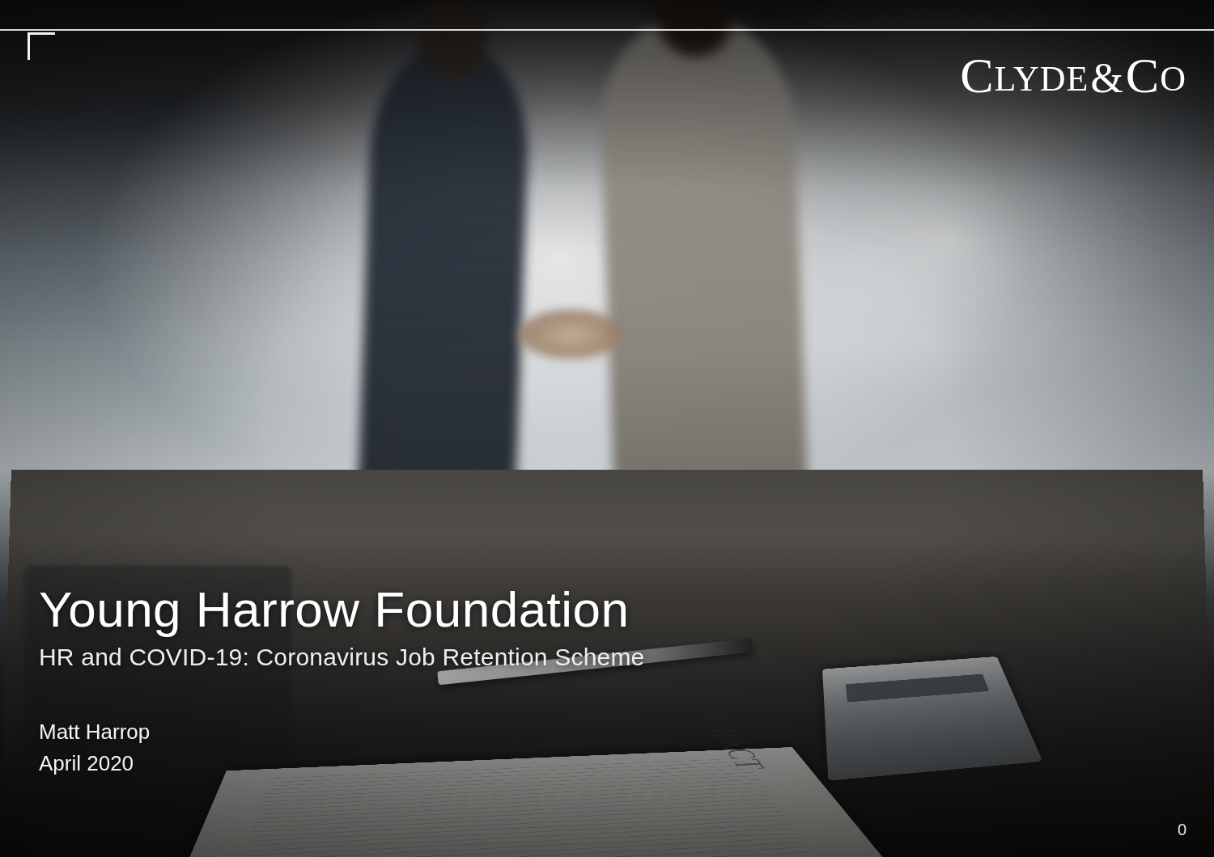CONTRACT
CLYDE&CO
Young Harrow Foundation
HR and COVID-19: Coronavirus Job Retention Scheme
Matt Harrop
April 2020
0